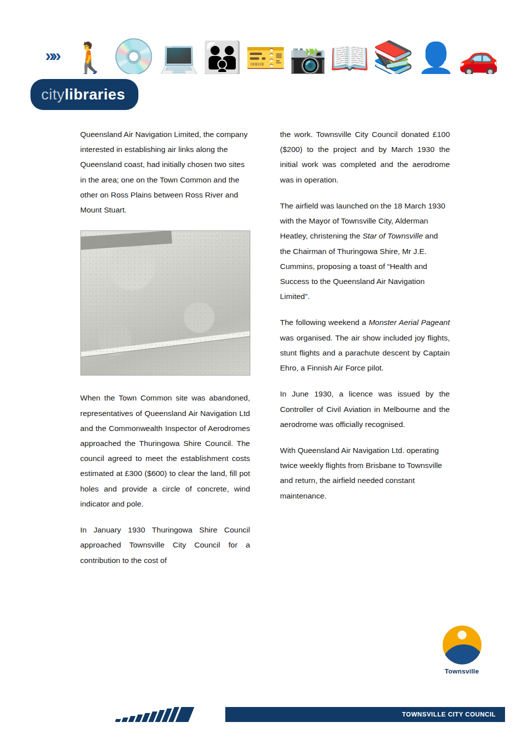»»
🚶 💿 💻 👪 🎫 📷 📖 📚 👤 🚗 📕 🏃
»»
city libraries
Queensland Air Navigation Limited, the company interested in establishing air links along the Queensland coast, had initially chosen two sites in the area; one on the Town Common and the other on Ross Plains between Ross River and Mount Stuart.
When the Town Common site was abandoned, representatives of Queensland Air Navigation Ltd and the Commonwealth Inspector of Aerodromes approached the Thuringowa Shire Council. The council agreed to meet the establishment costs estimated at £300 ($600) to clear the land, fill pot holes and provide a circle of concrete, wind indicator and pole.
In January 1930 Thuringowa Shire Council approached Townsville City Council for a contribution to the cost of
the work. Townsville City Council donated £100 ($200) to the project and by March 1930 the initial work was completed and the aerodrome was in operation.
The airfield was launched on the 18 March 1930 with the Mayor of Townsville City, Alderman Heatley, christening the Star of Townsville and the Chairman of Thuringowa Shire, Mr J.E. Cummins, proposing a toast of “Health and Success to the Queensland Air Navigation Limited”.
The following weekend a Monster Aerial Pageant was organised. The air show included joy flights, stunt flights and a parachute descent by Captain Ehro, a Finnish Air Force pilot.
In June 1930, a licence was issued by the Controller of Civil Aviation in Melbourne and the aerodrome was officially recognised.
With Queensland Air Navigation Ltd. operating twice weekly flights from Brisbane to Townsville and return, the airfield needed constant maintenance.
Townsville
TOWNSVILLE CITY COUNCIL